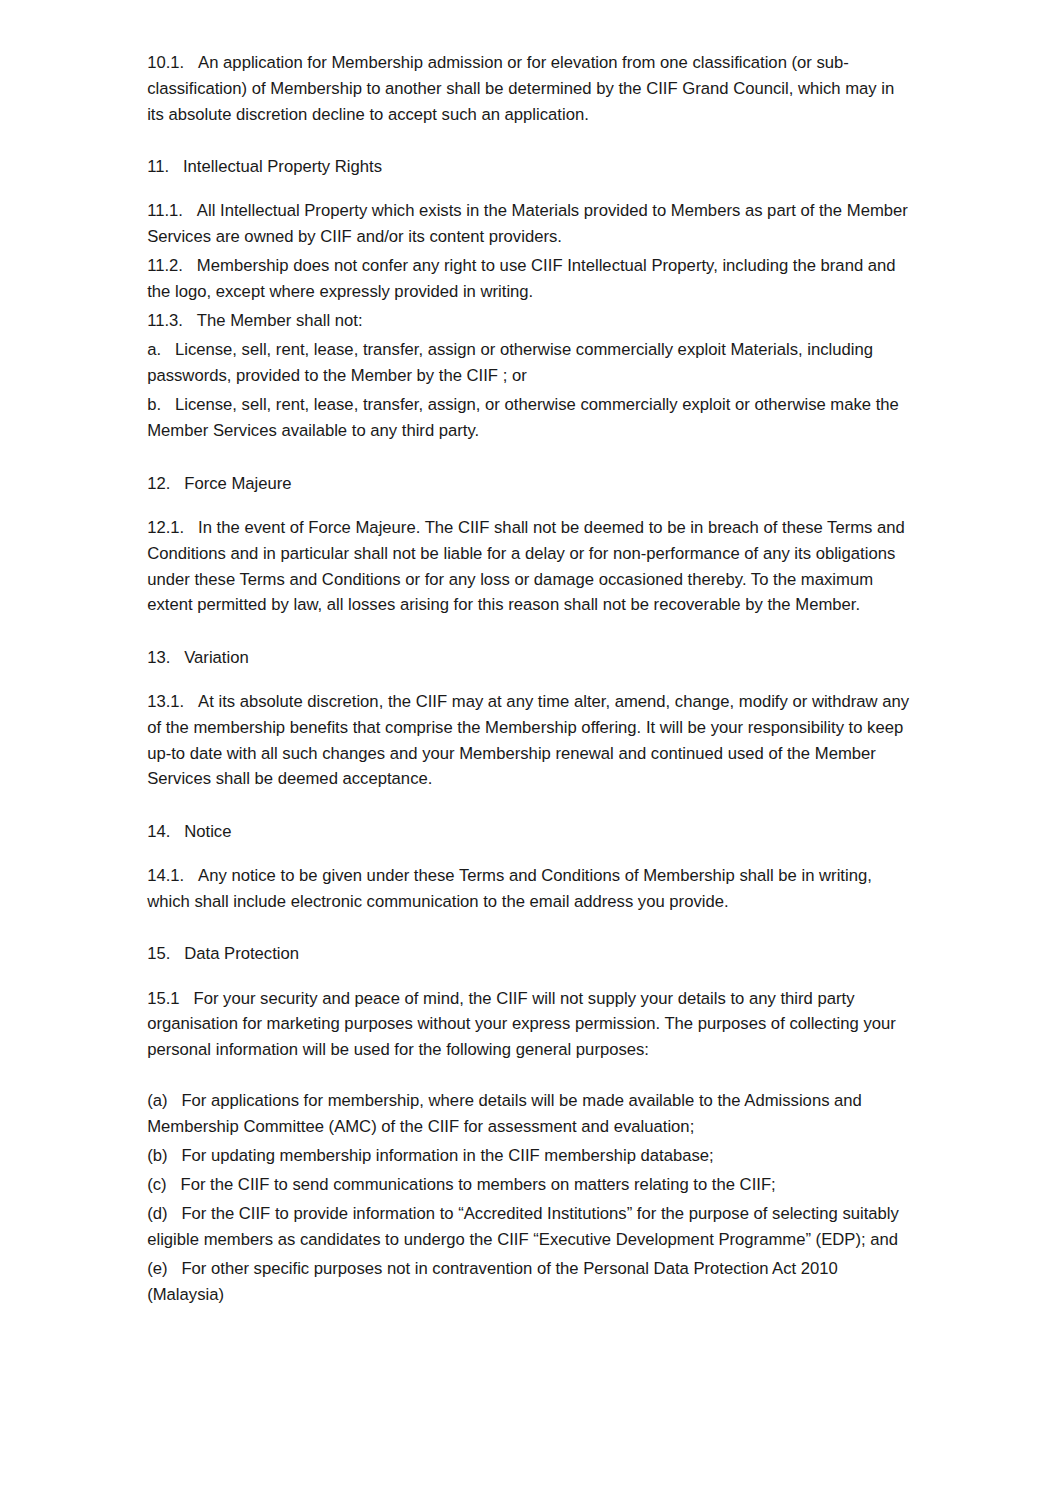10.1. An application for Membership admission or for elevation from one classification (or sub-classification) of Membership to another shall be determined by the CIIF Grand Council, which may in its absolute discretion decline to accept such an application.
11. Intellectual Property Rights
11.1. All Intellectual Property which exists in the Materials provided to Members as part of the Member Services are owned by CIIF and/or its content providers.
11.2. Membership does not confer any right to use CIIF Intellectual Property, including the brand and the logo, except where expressly provided in writing.
11.3. The Member shall not:
a. License, sell, rent, lease, transfer, assign or otherwise commercially exploit Materials, including passwords, provided to the Member by the CIIF ; or
b. License, sell, rent, lease, transfer, assign, or otherwise commercially exploit or otherwise make the Member Services available to any third party.
12. Force Majeure
12.1. In the event of Force Majeure. The CIIF shall not be deemed to be in breach of these Terms and Conditions and in particular shall not be liable for a delay or for non-performance of any its obligations under these Terms and Conditions or for any loss or damage occasioned thereby. To the maximum extent permitted by law, all losses arising for this reason shall not be recoverable by the Member.
13. Variation
13.1. At its absolute discretion, the CIIF may at any time alter, amend, change, modify or withdraw any of the membership benefits that comprise the Membership offering. It will be your responsibility to keep up-to date with all such changes and your Membership renewal and continued used of the Member Services shall be deemed acceptance.
14. Notice
14.1. Any notice to be given under these Terms and Conditions of Membership shall be in writing, which shall include electronic communication to the email address you provide.
15. Data Protection
15.1 For your security and peace of mind, the CIIF will not supply your details to any third party organisation for marketing purposes without your express permission. The purposes of collecting your personal information will be used for the following general purposes:
(a) For applications for membership, where details will be made available to the Admissions and Membership Committee (AMC) of the CIIF for assessment and evaluation;
(b) For updating membership information in the CIIF membership database;
(c) For the CIIF to send communications to members on matters relating to the CIIF;
(d) For the CIIF to provide information to “Accredited Institutions” for the purpose of selecting suitably eligible members as candidates to undergo the CIIF “Executive Development Programme” (EDP); and
(e) For other specific purposes not in contravention of the Personal Data Protection Act 2010 (Malaysia)